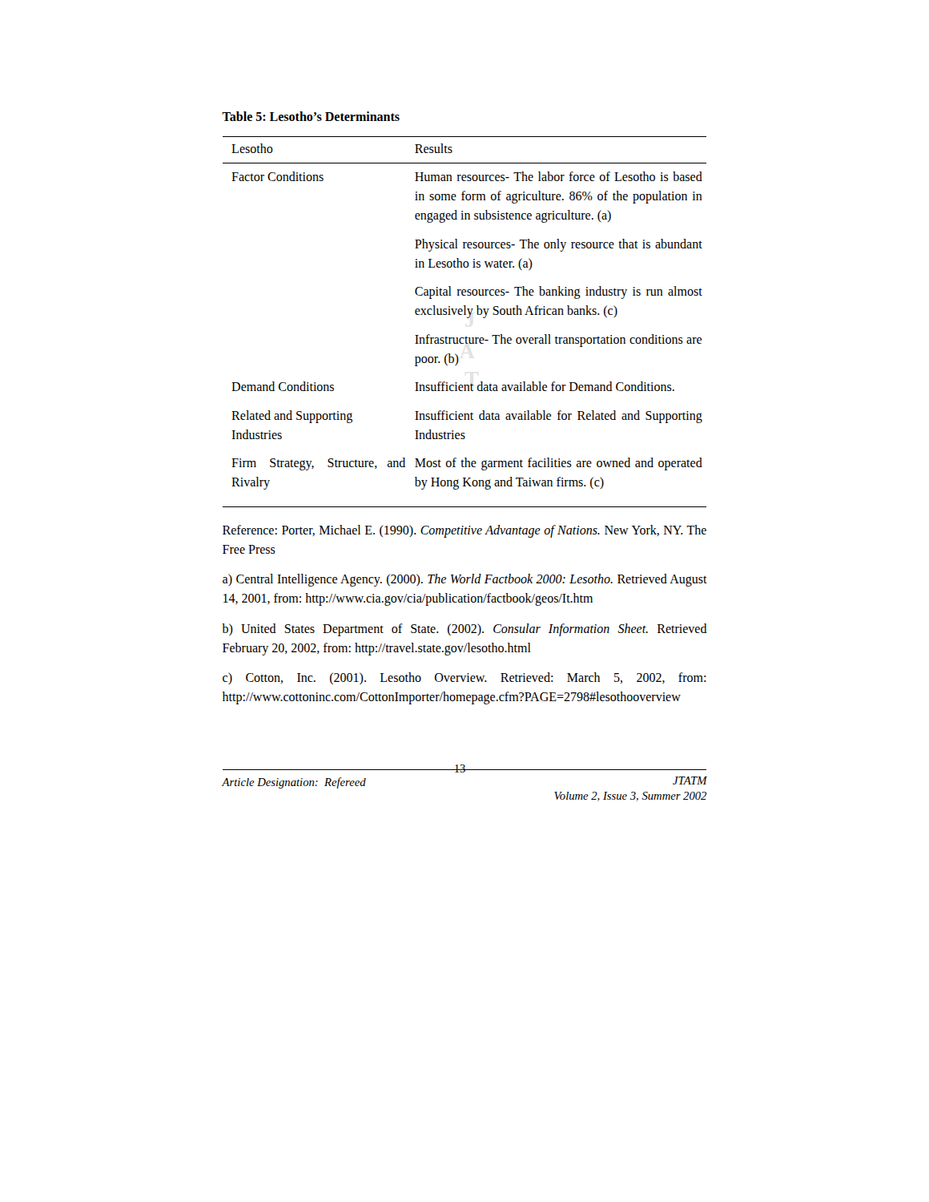J A T
Table 5: Lesotho’s Determinants
| Lesotho | Results |
| --- | --- |
| Factor Conditions | Human resources- The labor force of Lesotho is based in some form of agriculture. 86% of the population in engaged in subsistence agriculture. (a) |
| | Physical resources- The only resource that is abundant in Lesotho is water. (a) |
| | Capital resources- The banking industry is run almost exclusively by South African banks. (c) |
| | Infrastructure- The overall transportation conditions are poor. (b) |
| Demand Conditions | Insufficient data available for Demand Conditions. |
| Related and Supporting Industries | Insufficient data available for Related and Supporting Industries |
| Firm Strategy, Structure, and Rivalry | Most of the garment facilities are owned and operated by Hong Kong and Taiwan firms. (c) |
Reference: Porter, Michael E. (1990). Competitive Advantage of Nations. New York, NY. The Free Press
a) Central Intelligence Agency. (2000). The World Factbook 2000: Lesotho. Retrieved August 14, 2001, from: http://www.cia.gov/cia/publication/factbook/geos/It.htm
b) United States Department of State. (2002). Consular Information Sheet. Retrieved February 20, 2002, from: http://travel.state.gov/lesotho.html
c) Cotton, Inc. (2001). Lesotho Overview. Retrieved: March 5, 2002, from: http://www.cottoninc.com/CottonImporter/homepage.cfm?PAGE=2798#lesothooverview
Article Designation: Refereed
13
JTATM
Volume 2, Issue 3, Summer 2002